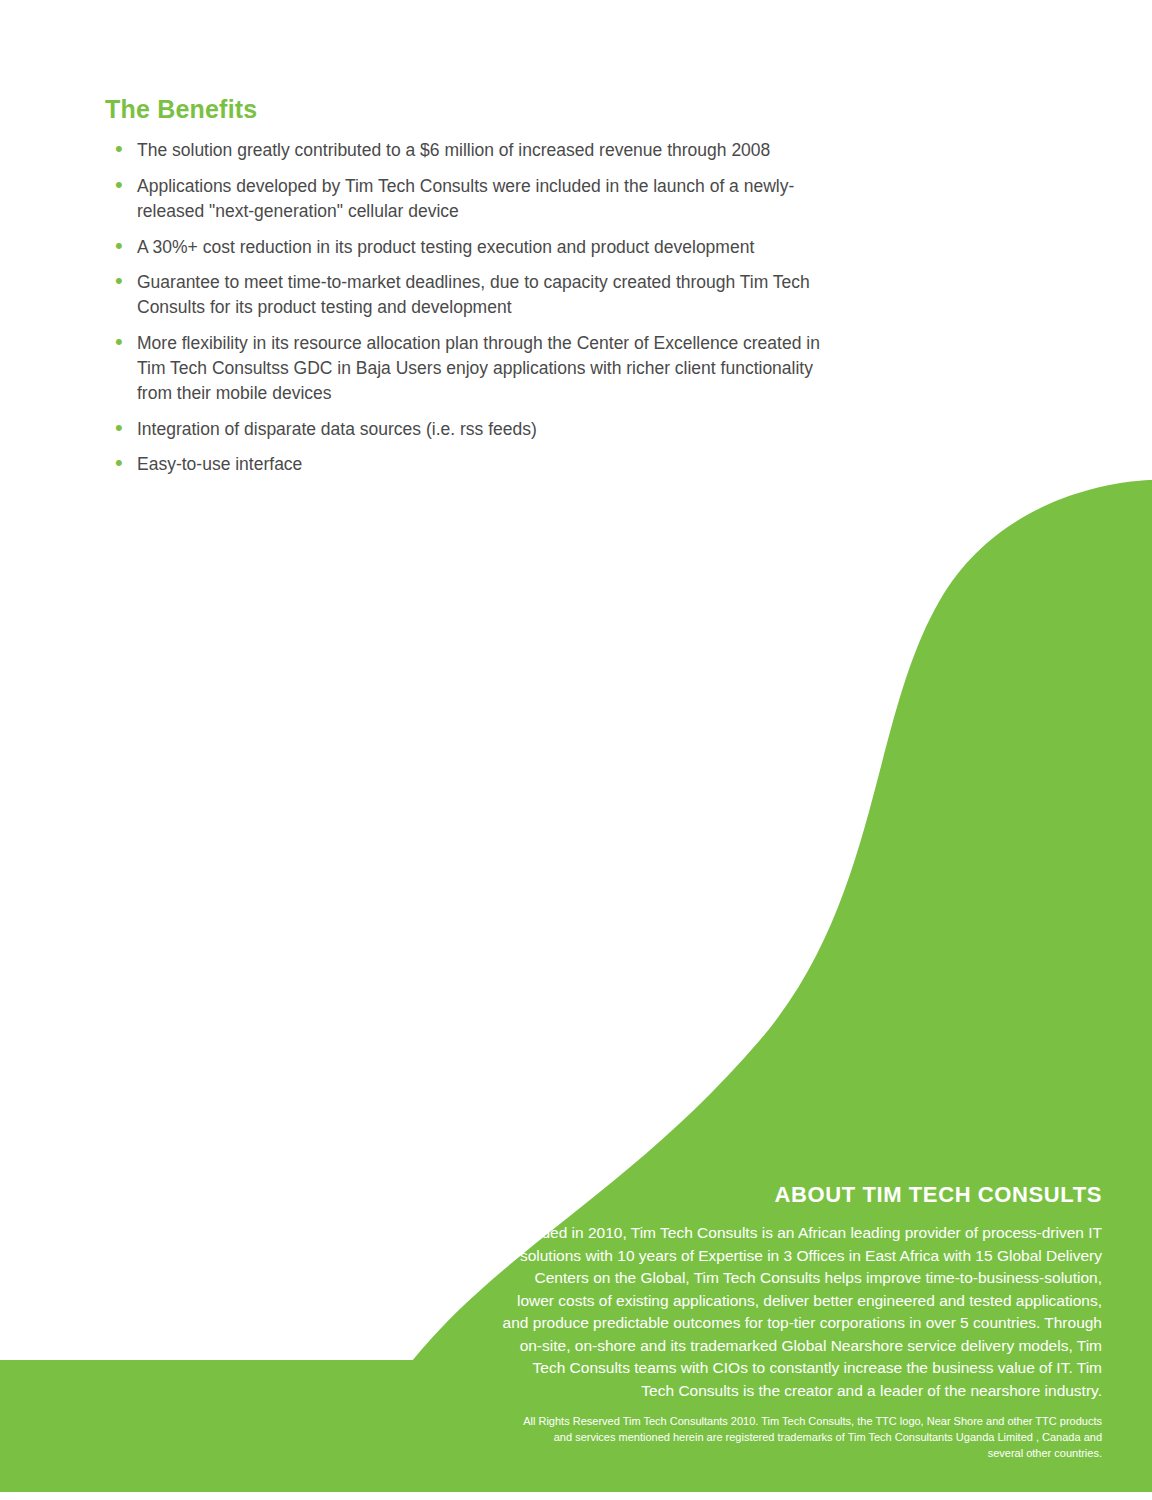The Benefits
The solution greatly contributed to a $6 million of increased revenue through 2008
Applications developed by Tim Tech Consults were included in the launch of a newly-released "next-generation" cellular device
A 30%+ cost reduction in its product testing execution and product development
Guarantee to meet time-to-market deadlines, due to capacity created through Tim Tech Consults for its product testing and development
More flexibility in its resource allocation plan through the Center of Excellence created in Tim Tech Consultss GDC in Baja Users enjoy applications with richer client functionality from their mobile devices
Integration of disparate data sources (i.e. rss feeds)
Easy-to-use interface
ABOUT TIM TECH CONSULTS
Founded in 2010, Tim Tech Consults is an African leading provider of process-driven IT solutions with 10 years of Expertise in 3 Offices in East Africa with 15 Global Delivery Centers on the Global, Tim Tech Consults helps improve time-to-business-solution, lower costs of existing applications, deliver better engineered and tested applications, and produce predictable outcomes for top-tier corporations in over 5 countries. Through on-site, on-shore and its trademarked Global Nearshore service delivery models, Tim Tech Consults teams with CIOs to constantly increase the business value of IT. Tim Tech Consults is the creator and a leader of the nearshore industry.
All Rights Reserved Tim Tech Consultants 2010. Tim Tech Consults, the TTC logo, Near Shore and other TTC products and services mentioned herein are registered trademarks of Tim Tech Consultants Uganda Limited , Canada and several other countries.